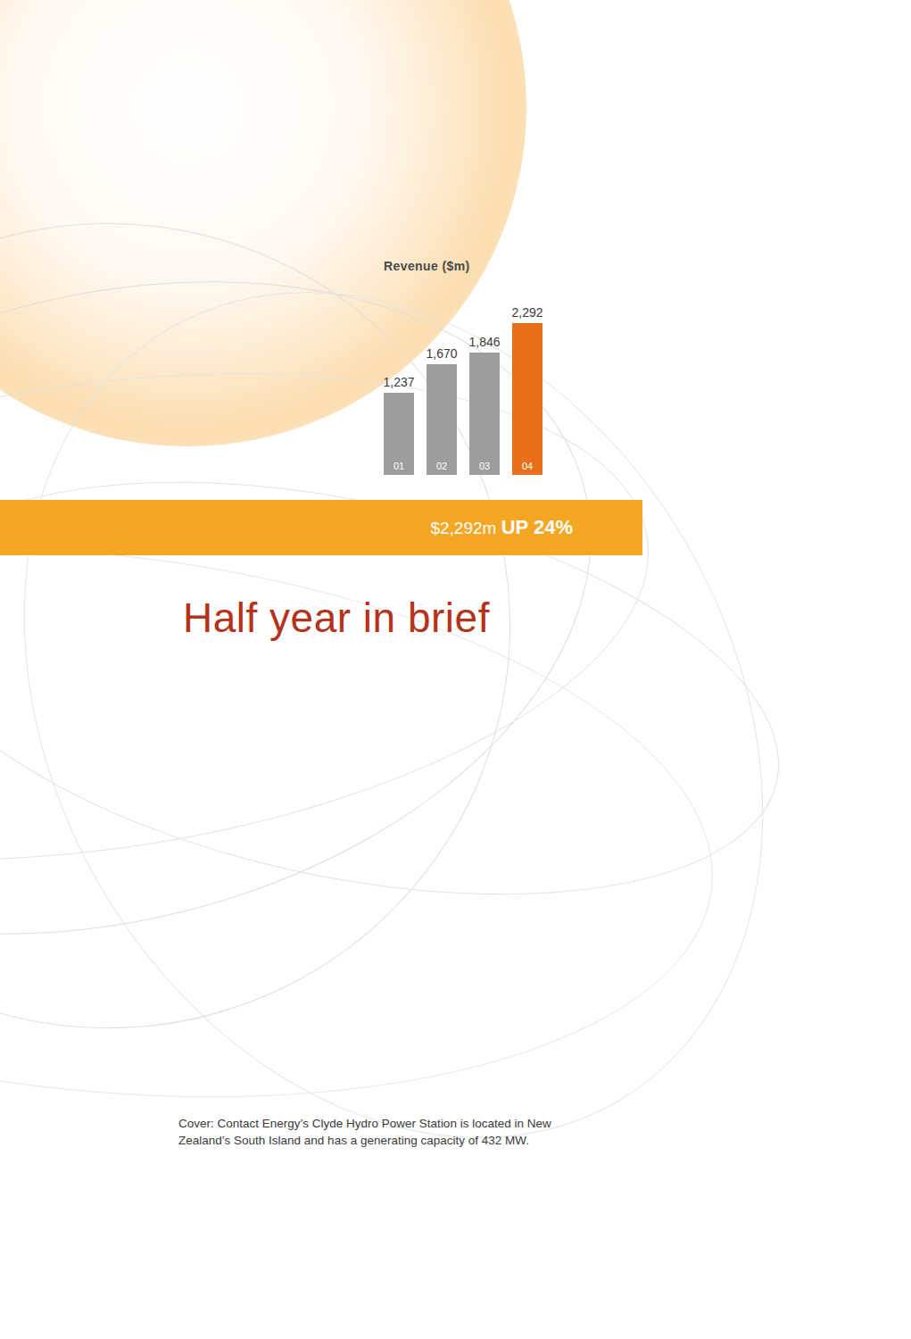Revenue ($m)
1,23701
1,67002
1,84603
2,29204
$2,292m UP 24%
Half year in brief
Cover: Contact Energy’s Clyde Hydro Power Station is located in New Zealand’s South Island and has a generating capacity of 432 MW.